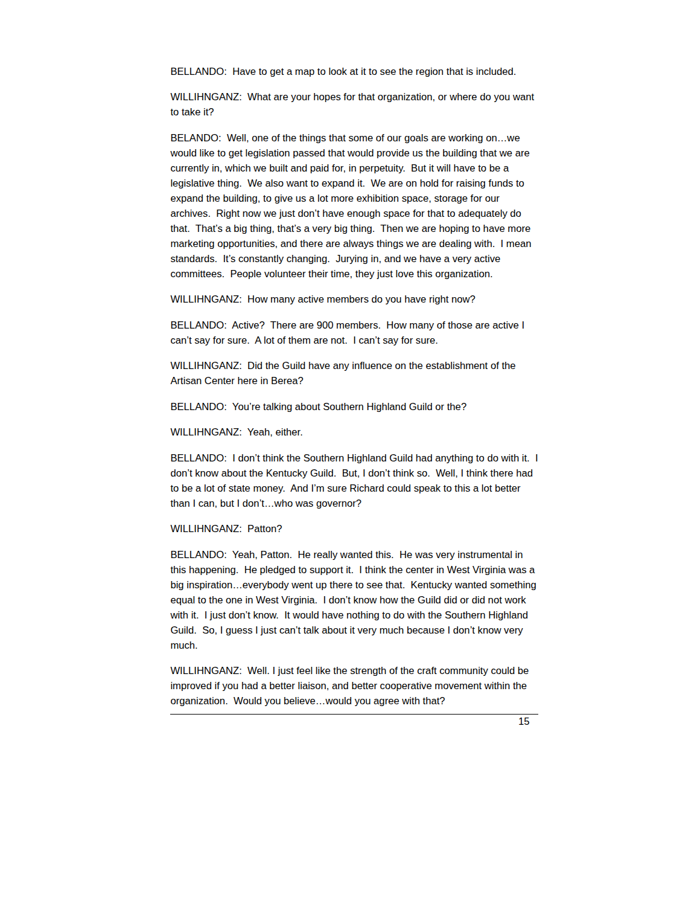BELLANDO: Have to get a map to look at it to see the region that is included.
WILLIHNGANZ: What are your hopes for that organization, or where do you want to take it?
BELANDO: Well, one of the things that some of our goals are working on…we would like to get legislation passed that would provide us the building that we are currently in, which we built and paid for, in perpetuity. But it will have to be a legislative thing. We also want to expand it. We are on hold for raising funds to expand the building, to give us a lot more exhibition space, storage for our archives. Right now we just don’t have enough space for that to adequately do that. That’s a big thing, that’s a very big thing. Then we are hoping to have more marketing opportunities, and there are always things we are dealing with. I mean standards. It’s constantly changing. Jurying in, and we have a very active committees. People volunteer their time, they just love this organization.
WILLIHNGANZ: How many active members do you have right now?
BELLANDO: Active? There are 900 members. How many of those are active I can’t say for sure. A lot of them are not. I can’t say for sure.
WILLIHNGANZ: Did the Guild have any influence on the establishment of the Artisan Center here in Berea?
BELLANDO: You’re talking about Southern Highland Guild or the?
WILLIHNGANZ: Yeah, either.
BELLANDO: I don’t think the Southern Highland Guild had anything to do with it. I don’t know about the Kentucky Guild. But, I don’t think so. Well, I think there had to be a lot of state money. And I’m sure Richard could speak to this a lot better than I can, but I don’t…who was governor?
WILLIHNGANZ: Patton?
BELLANDO: Yeah, Patton. He really wanted this. He was very instrumental in this happening. He pledged to support it. I think the center in West Virginia was a big inspiration…everybody went up there to see that. Kentucky wanted something equal to the one in West Virginia. I don’t know how the Guild did or did not work with it. I just don’t know. It would have nothing to do with the Southern Highland Guild. So, I guess I just can’t talk about it very much because I don’t know very much.
WILLIHNGANZ: Well. I just feel like the strength of the craft community could be improved if you had a better liaison, and better cooperative movement within the organization. Would you believe…would you agree with that?
15